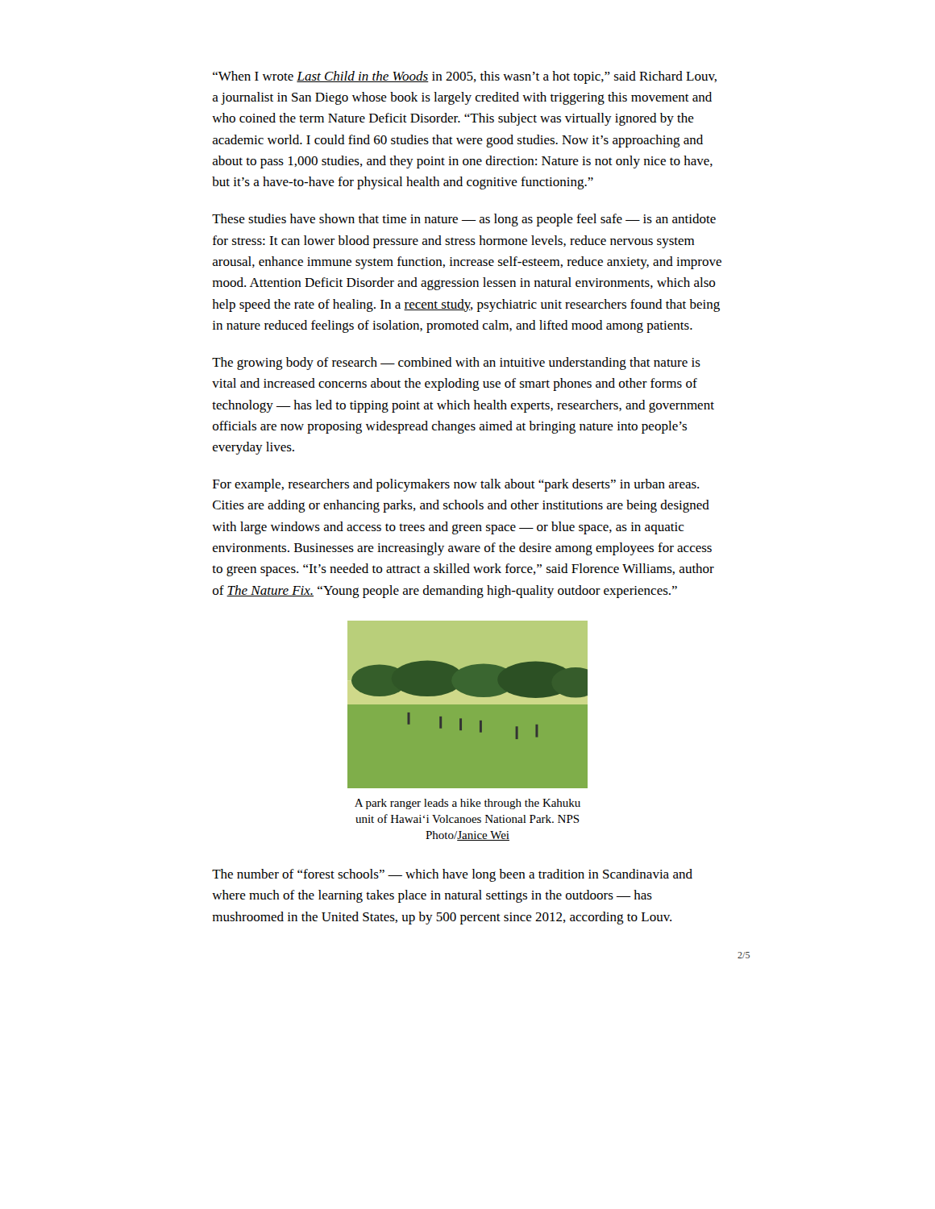“When I wrote Last Child in the Woods in 2005, this wasn’t a hot topic,” said Richard Louv, a journalist in San Diego whose book is largely credited with triggering this movement and who coined the term Nature Deficit Disorder. “This subject was virtually ignored by the academic world. I could find 60 studies that were good studies. Now it’s approaching and about to pass 1,000 studies, and they point in one direction: Nature is not only nice to have, but it’s a have-to-have for physical health and cognitive functioning.”
These studies have shown that time in nature — as long as people feel safe — is an antidote for stress: It can lower blood pressure and stress hormone levels, reduce nervous system arousal, enhance immune system function, increase self-esteem, reduce anxiety, and improve mood. Attention Deficit Disorder and aggression lessen in natural environments, which also help speed the rate of healing. In a recent study, psychiatric unit researchers found that being in nature reduced feelings of isolation, promoted calm, and lifted mood among patients.
The growing body of research — combined with an intuitive understanding that nature is vital and increased concerns about the exploding use of smart phones and other forms of technology — has led to tipping point at which health experts, researchers, and government officials are now proposing widespread changes aimed at bringing nature into people’s everyday lives.
For example, researchers and policymakers now talk about “park deserts” in urban areas. Cities are adding or enhancing parks, and schools and other institutions are being designed with large windows and access to trees and green space — or blue space, as in aquatic environments. Businesses are increasingly aware of the desire among employees for access to green spaces. “It’s needed to attract a skilled work force,” said Florence Williams, author of The Nature Fix. “Young people are demanding high-quality outdoor experiences.”
A park ranger leads a hike through the Kahuku unit of Hawaiʻi Volcanoes National Park. NPS Photo/Janice Wei
The number of “forest schools” — which have long been a tradition in Scandinavia and where much of the learning takes place in natural settings in the outdoors — has mushroomed in the United States, up by 500 percent since 2012, according to Louv.
2/5